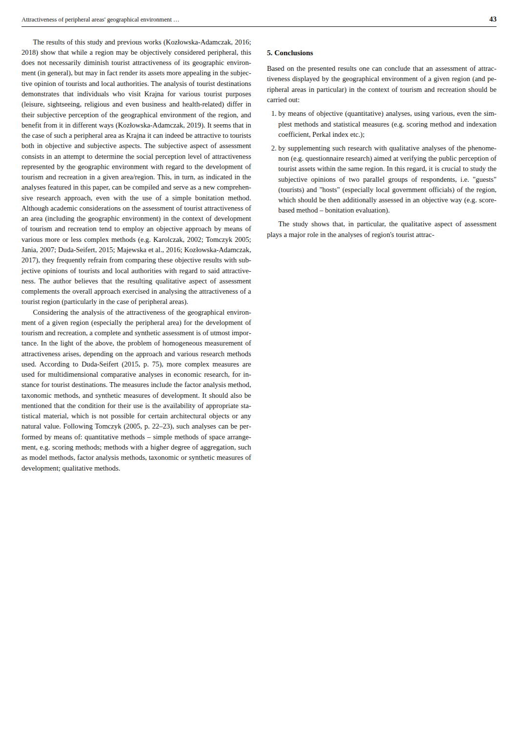Attractiveness of peripheral areas' geographical environment … 43
The results of this study and previous works (Kozłowska-Adamczak, 2016; 2018) show that while a region may be objectively considered peripheral, this does not necessarily diminish tourist attractiveness of its geographic environment (in general), but may in fact render its assets more appealing in the subjective opinion of tourists and local authorities. The analysis of tourist destinations demonstrates that individuals who visit Krajna for various tourist purposes (leisure, sightseeing, religious and even business and health-related) differ in their subjective perception of the geographical environment of the region, and benefit from it in different ways (Kozłowska-Adamczak, 2019). It seems that in the case of such a peripheral area as Krajna it can indeed be attractive to tourists both in objective and subjective aspects. The subjective aspect of assessment consists in an attempt to determine the social perception level of attractiveness represented by the geographic environment with regard to the development of tourism and recreation in a given area/region. This, in turn, as indicated in the analyses featured in this paper, can be compiled and serve as a new comprehensive research approach, even with the use of a simple bonitation method. Although academic considerations on the assessment of tourist attractiveness of an area (including the geographic environment) in the context of development of tourism and recreation tend to employ an objective approach by means of various more or less complex methods (e.g. Karolczak, 2002; Tomczyk 2005; Jania, 2007; Duda-Seifert, 2015; Majewska et al., 2016; Kozłowska-Adamczak, 2017), they frequently refrain from comparing these objective results with subjective opinions of tourists and local authorities with regard to said attractiveness. The author believes that the resulting qualitative aspect of assessment complements the overall approach exercised in analysing the attractiveness of a tourist region (particularly in the case of peripheral areas).
Considering the analysis of the attractiveness of the geographical environment of a given region (especially the peripheral area) for the development of tourism and recreation, a complete and synthetic assessment is of utmost importance. In the light of the above, the problem of homogeneous measurement of attractiveness arises, depending on the approach and various research methods used. According to Duda-Seifert (2015, p. 75), more complex measures are used for multidimensional comparative analyses in economic research, for instance for tourist destinations. The measures include the factor analysis method, taxonomic methods, and synthetic measures of development. It should also be mentioned that the condition for their use is the availability of appropriate statistical material, which is not possible for certain architectural objects or any natural value. Following Tomczyk (2005, p. 22–23), such analyses can be performed by means of: quantitative methods – simple methods of space arrangement, e.g. scoring methods; methods with a higher degree of aggregation, such as model methods, factor analysis methods, taxonomic or synthetic measures of development; qualitative methods.
5. Conclusions
Based on the presented results one can conclude that an assessment of attractiveness displayed by the geographical environment of a given region (and peripheral areas in particular) in the context of tourism and recreation should be carried out:
by means of objective (quantitative) analyses, using various, even the simplest methods and statistical measures (e.g. scoring method and indexation coefficient, Perkal index etc.);
by supplementing such research with qualitative analyses of the phenomenon (e.g. questionnaire research) aimed at verifying the public perception of tourist assets within the same region. In this regard, it is crucial to study the subjective opinions of two parallel groups of respondents, i.e. "guests" (tourists) and "hosts" (especially local government officials) of the region, which should be then additionally assessed in an objective way (e.g. score-based method – bonitation evaluation).
The study shows that, in particular, the qualitative aspect of assessment plays a major role in the analyses of region's tourist attrac-